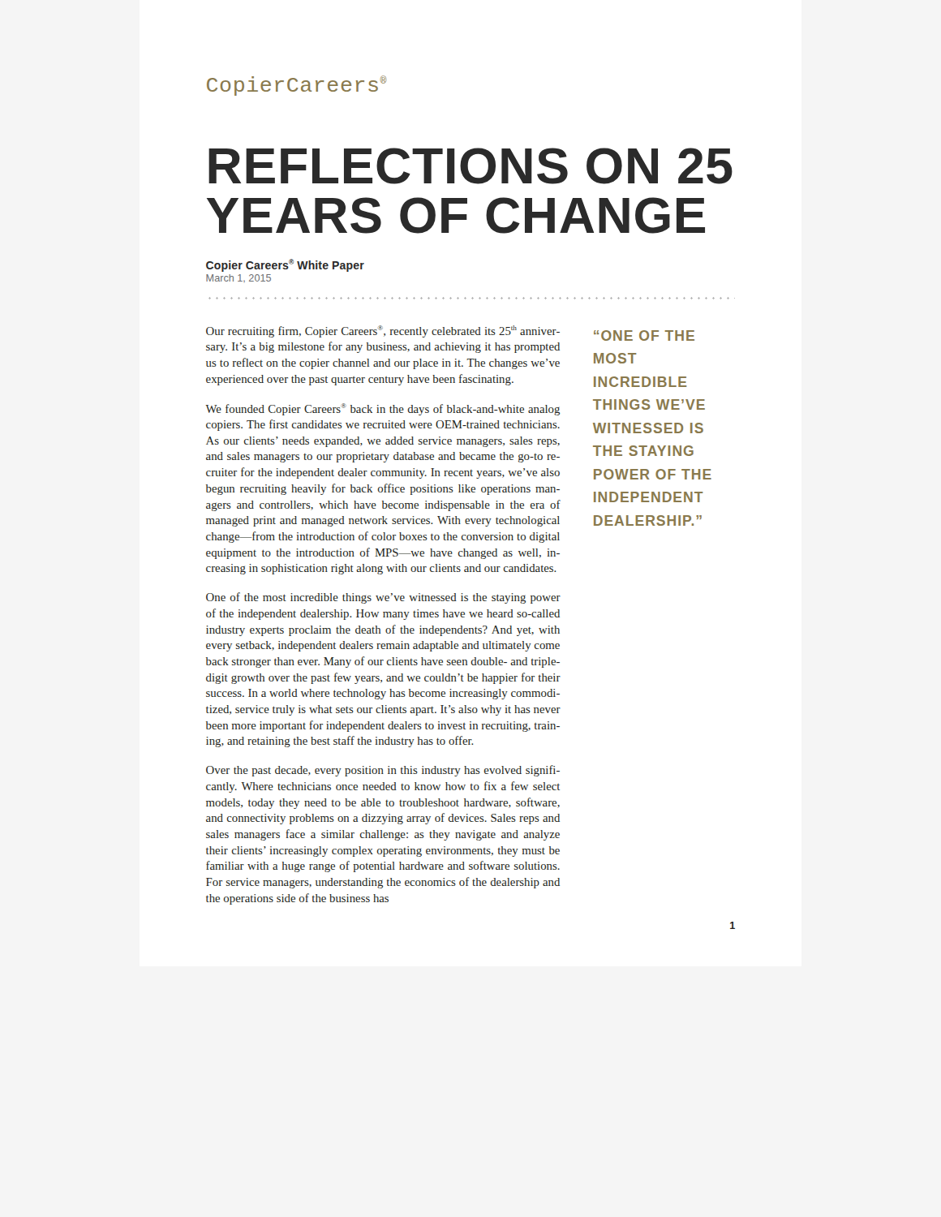CopierCareers®
REFLECTIONS ON 25 YEARS OF CHANGE
Copier Careers® White Paper
March 1, 2015
Our recruiting firm, Copier Careers®, recently celebrated its 25th anniversary. It’s a big milestone for any business, and achieving it has prompted us to reflect on the copier channel and our place in it. The changes we’ve experienced over the past quarter century have been fascinating.
We founded Copier Careers® back in the days of black-and-white analog copiers. The first candidates we recruited were OEM-trained technicians. As our clients’ needs expanded, we added service managers, sales reps, and sales managers to our proprietary database and became the go-to recruiter for the independent dealer community. In recent years, we’ve also begun recruiting heavily for back office positions like operations managers and controllers, which have become indispensable in the era of managed print and managed network services. With every technological change—from the introduction of color boxes to the conversion to digital equipment to the introduction of MPS—we have changed as well, increasing in sophistication right along with our clients and our candidates.
One of the most incredible things we’ve witnessed is the staying power of the independent dealership. How many times have we heard so-called industry experts proclaim the death of the independents? And yet, with every setback, independent dealers remain adaptable and ultimately come back stronger than ever. Many of our clients have seen double- and triple-digit growth over the past few years, and we couldn’t be happier for their success. In a world where technology has become increasingly commoditized, service truly is what sets our clients apart. It’s also why it has never been more important for independent dealers to invest in recruiting, training, and retaining the best staff the industry has to offer.
Over the past decade, every position in this industry has evolved significantly. Where technicians once needed to know how to fix a few select models, today they need to be able to troubleshoot hardware, software, and connectivity problems on a dizzying array of devices. Sales reps and sales managers face a similar challenge: as they navigate and analyze their clients’ increasingly complex operating environments, they must be familiar with a huge range of potential hardware and software solutions. For service managers, understanding the economics of the dealership and the operations side of the business has
“One of the most incredible things we’ve witnessed is the staying power of the independent dealership.”
1